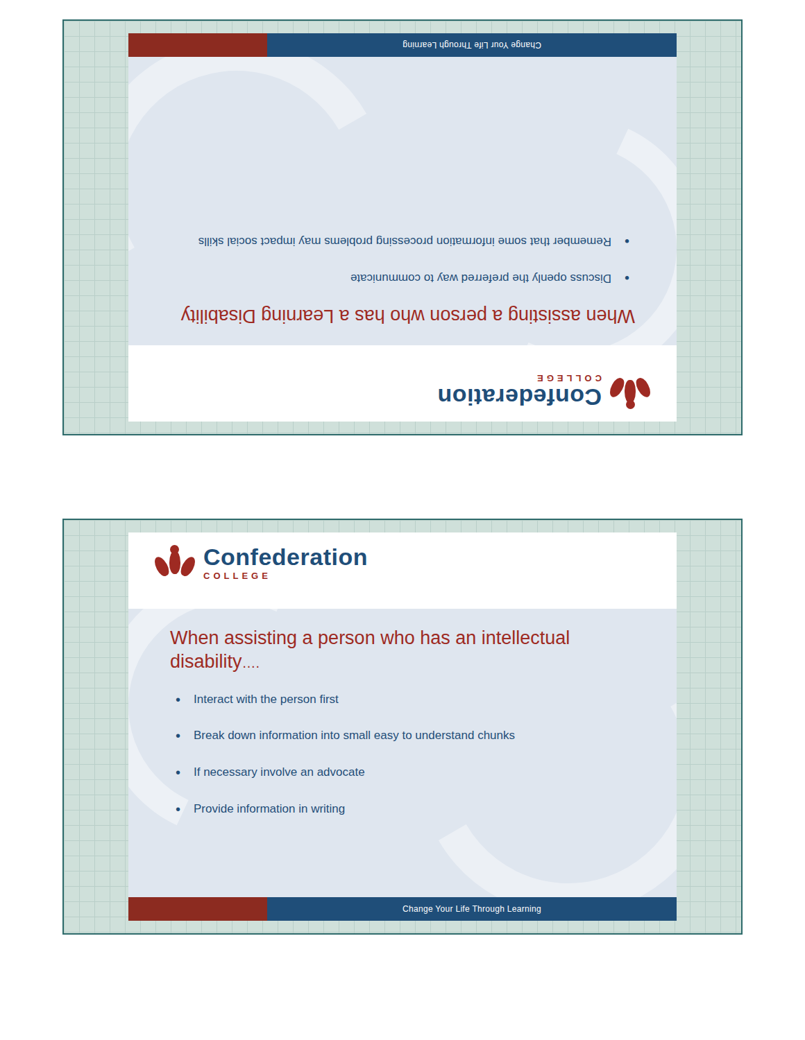Confederation
COLLEGE
When assisting a person who has a Learning Disability
Discuss openly the preferred way to communicate
Remember that some information processing problems may impact social skills
Change Your Life Through Learning
Confederation
COLLEGE
When assisting a person who has an intellectual disability….
Interact with the person first
Break down information into small easy to understand chunks
If necessary involve an advocate
Provide information in writing
Change Your Life Through Learning